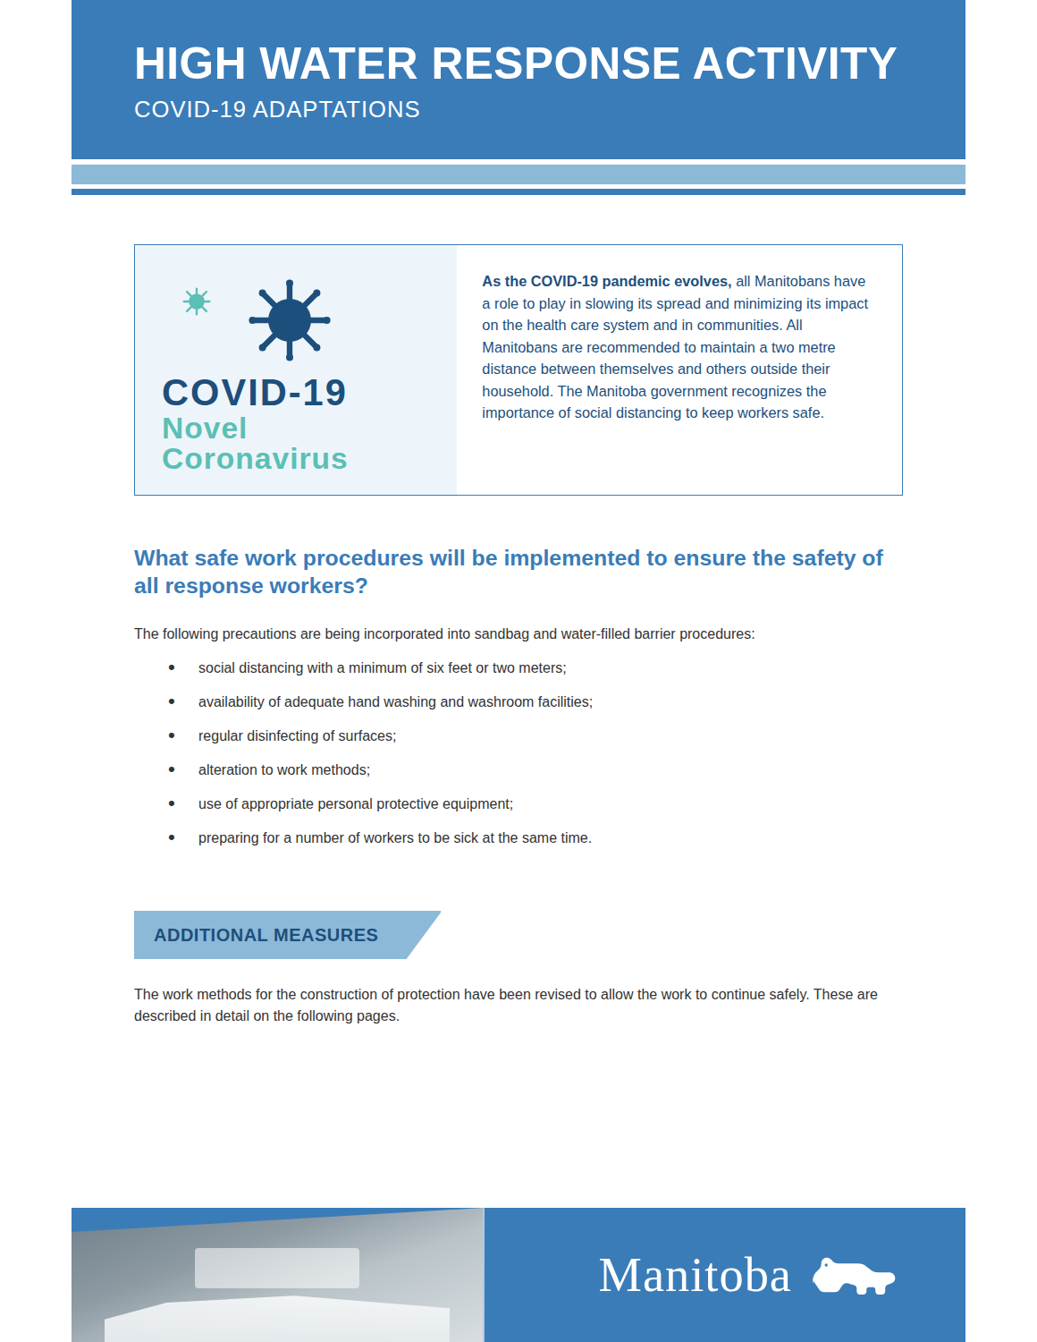High Water Response Activity
COVID-19 Adaptations
COVID-19 Novel Coronavirus
As the COVID-19 pandemic evolves, all Manitobans have a role to play in slowing its spread and minimizing its impact on the health care system and in communities. All Manitobans are recommended to maintain a two metre distance between themselves and others outside their household. The Manitoba government recognizes the importance of social distancing to keep workers safe.
What safe work procedures will be implemented to ensure the safety of all response workers?
The following precautions are being incorporated into sandbag and water-filled barrier procedures:
social distancing with a minimum of six feet or two meters;
availability of adequate hand washing and washroom facilities;
regular disinfecting of surfaces;
alteration to work methods;
use of appropriate personal protective equipment;
preparing for a number of workers to be sick at the same time.
Additional Measures
The work methods for the construction of protection have been revised to allow the work to continue safely. These are described in detail on the following pages.
Manitoba